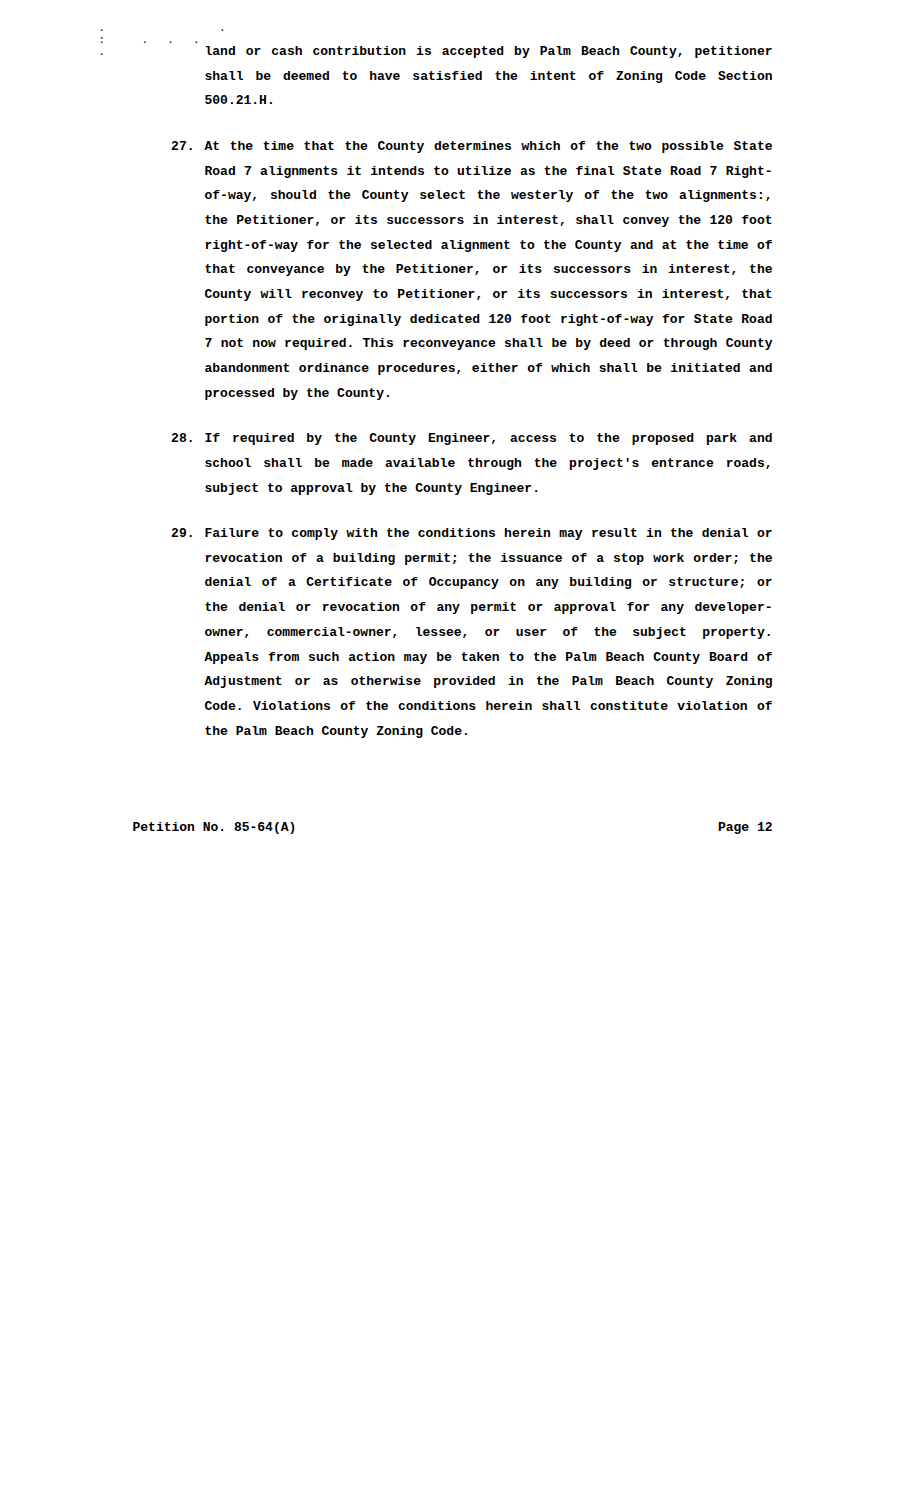. . : . . . .
land or cash contribution is accepted by Palm Beach County, petitioner shall be deemed to have satisfied the intent of Zoning Code Section 500.21.H.
27. At the time that the County determines which of the two possible State Road 7 alignments it intends to utilize as the final State Road 7 Right-of-way, should the County select the westerly of the two alignments:, the Petitioner, or its successors in interest, shall convey the 120 foot right-of-way for the selected alignment to the County and at the time of that conveyance by the Petitioner, or its successors in interest, the County will reconvey to Petitioner, or its successors in interest, that portion of the originally dedicated 120 foot right-of-way for State Road 7 not now required. This reconveyance shall be by deed or through County abandonment ordinance procedures, either of which shall be initiated and processed by the County.
28. If required by the County Engineer, access to the proposed park and school shall be made available through the project's entrance roads, subject to approval by the County Engineer.
29. Failure to comply with the conditions herein may result in the denial or revocation of a building permit; the issuance of a stop work order; the denial of a Certificate of Occupancy on any building or structure; or the denial or revocation of any permit or approval for any developer-owner, commercial-owner, lessee, or user of the subject property. Appeals from such action may be taken to the Palm Beach County Board of Adjustment or as otherwise provided in the Palm Beach County Zoning Code. Violations of the conditions herein shall constitute violation of the Palm Beach County Zoning Code.
Petition No. 85-64(A)
Page 12